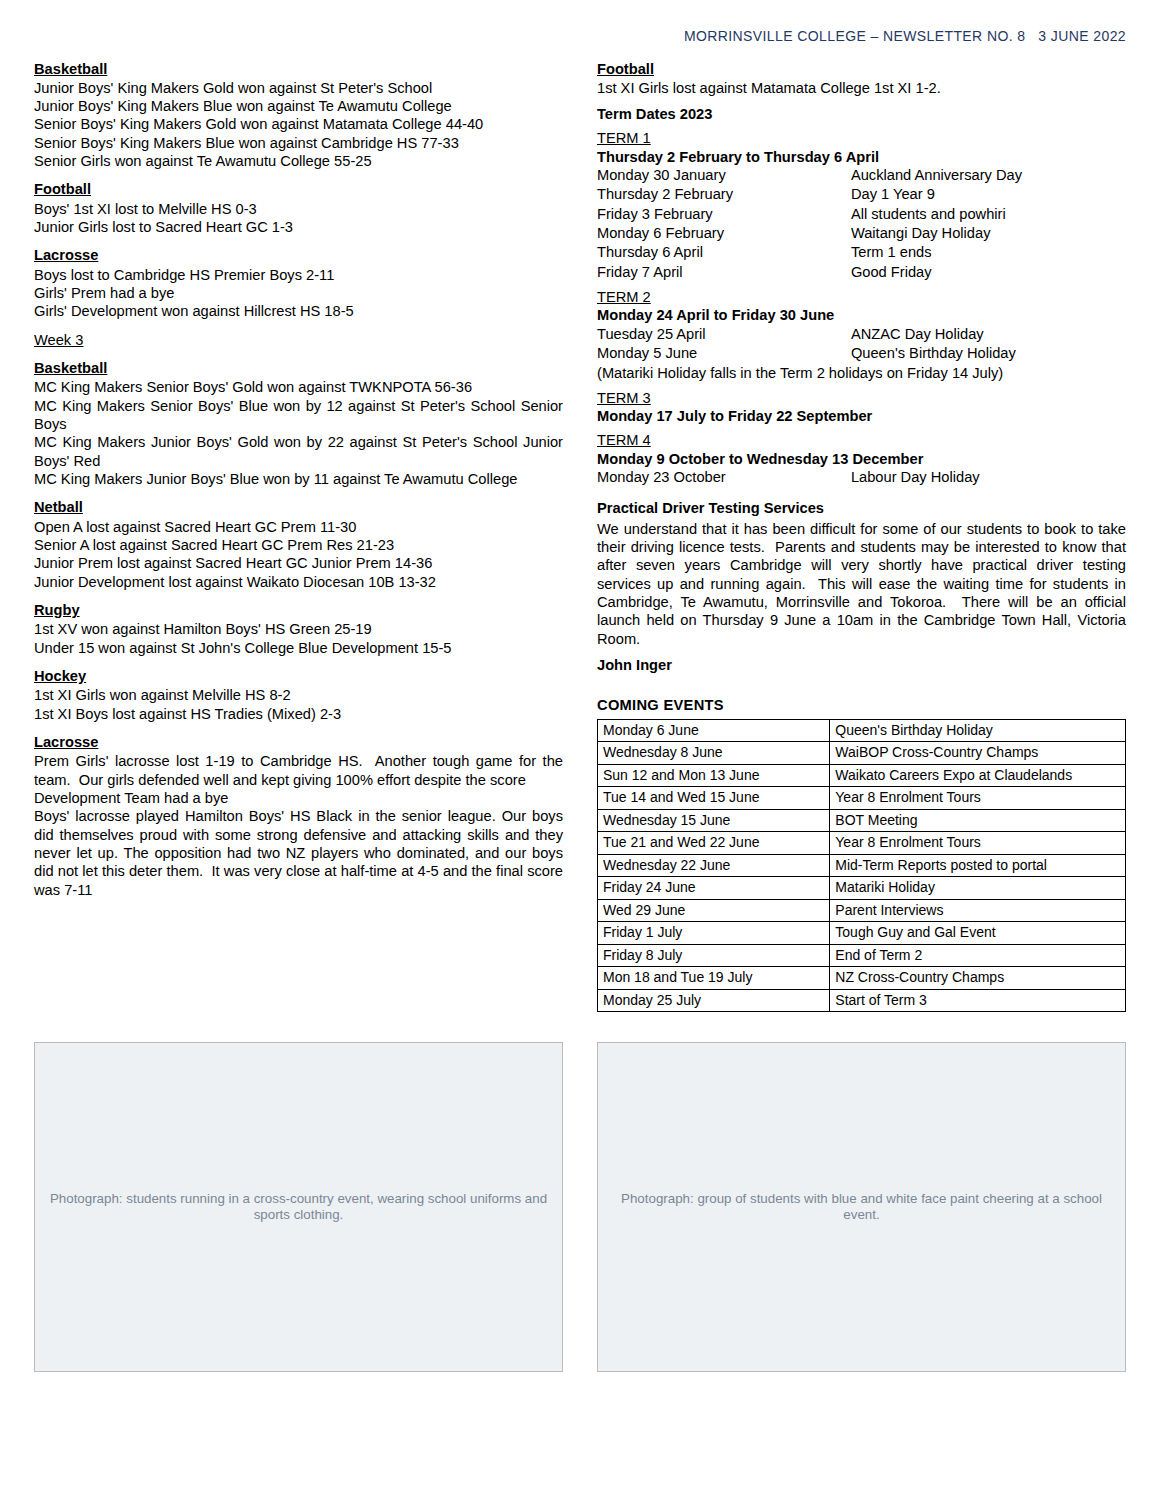MORRINSVILLE COLLEGE – NEWSLETTER NO. 8 3 JUNE 2022
Basketball
Junior Boys' King Makers Gold won against St Peter's School
Junior Boys' King Makers Blue won against Te Awamutu College
Senior Boys' King Makers Gold won against Matamata College 44-40
Senior Boys' King Makers Blue won against Cambridge HS 77-33
Senior Girls won against Te Awamutu College 55-25
Football
Boys' 1st XI lost to Melville HS 0-3
Junior Girls lost to Sacred Heart GC 1-3
Lacrosse
Boys lost to Cambridge HS Premier Boys 2-11
Girls' Prem had a bye
Girls' Development won against Hillcrest HS 18-5
Week 3
Basketball
MC King Makers Senior Boys' Gold won against TWKNPOTA 56-36
MC King Makers Senior Boys' Blue won by 12 against St Peter's School Senior Boys
MC King Makers Junior Boys' Gold won by 22 against St Peter's School Junior Boys' Red
MC King Makers Junior Boys' Blue won by 11 against Te Awamutu College
Netball
Open A lost against Sacred Heart GC Prem 11-30
Senior A lost against Sacred Heart GC Prem Res 21-23
Junior Prem lost against Sacred Heart GC Junior Prem 14-36
Junior Development lost against Waikato Diocesan 10B 13-32
Rugby
1st XV won against Hamilton Boys' HS Green 25-19
Under 15 won against St John's College Blue Development 15-5
Hockey
1st XI Girls won against Melville HS 8-2
1st XI Boys lost against HS Tradies (Mixed) 2-3
Lacrosse
Prem Girls' lacrosse lost 1-19 to Cambridge HS. Another tough game for the team. Our girls defended well and kept giving 100% effort despite the score
Development Team had a bye
Boys' lacrosse played Hamilton Boys' HS Black in the senior league. Our boys did themselves proud with some strong defensive and attacking skills and they never let up. The opposition had two NZ players who dominated, and our boys did not let this deter them. It was very close at half-time at 4-5 and the final score was 7-11
Football
1st XI Girls lost against Matamata College 1st XI 1-2.
Term Dates 2023
TERM 1
Thursday 2 February to Thursday 6 April
| Monday 30 January | Auckland Anniversary Day |
| Thursday 2 February | Day 1 Year 9 |
| Friday 3 February | All students and powhiri |
| Monday 6 February | Waitangi Day Holiday |
| Thursday 6 April | Term 1 ends |
| Friday 7 April | Good Friday |
TERM 2
Monday 24 April to Friday 30 June
| Tuesday 25 April | ANZAC Day Holiday |
| Monday 5 June | Queen's Birthday Holiday |
(Matariki Holiday falls in the Term 2 holidays on Friday 14 July)
TERM 3
Monday 17 July to Friday 22 September
TERM 4
Monday 9 October to Wednesday 13 December
| Monday 23 October | Labour Day Holiday |
Practical Driver Testing Services
We understand that it has been difficult for some of our students to book to take their driving licence tests. Parents and students may be interested to know that after seven years Cambridge will very shortly have practical driver testing services up and running again. This will ease the waiting time for students in Cambridge, Te Awamutu, Morrinsville and Tokoroa. There will be an official launch held on Thursday 9 June a 10am in the Cambridge Town Hall, Victoria Room.
John Inger
COMING EVENTS
| Monday 6 June | Queen's Birthday Holiday |
| Wednesday 8 June | WaiBOP Cross-Country Champs |
| Sun 12 and Mon 13 June | Waikato Careers Expo at Claudelands |
| Tue 14 and Wed 15 June | Year 8 Enrolment Tours |
| Wednesday 15 June | BOT Meeting |
| Tue 21 and Wed 22 June | Year 8 Enrolment Tours |
| Wednesday 22 June | Mid-Term Reports posted to portal |
| Friday 24 June | Matariki Holiday |
| Wed 29 June | Parent Interviews |
| Friday 1 July | Tough Guy and Gal Event |
| Friday 8 July | End of Term 2 |
| Mon 18 and Tue 19 July | NZ Cross-Country Champs |
| Monday 25 July | Start of Term 3 |
Photograph: students running in a cross-country event, wearing school uniforms and sports clothing.
Photograph: group of students with blue and white face paint cheering at a school event.